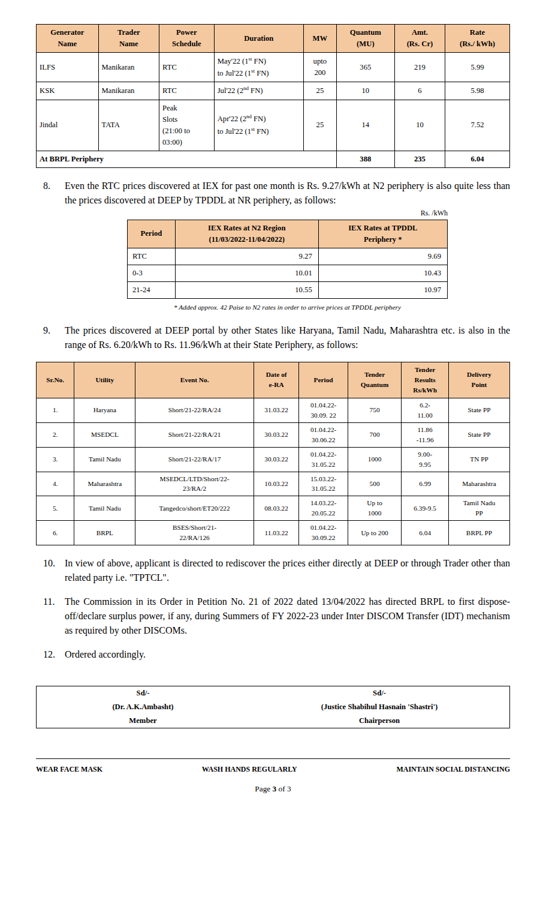| Generator Name | Trader Name | Power Schedule | Duration | MW | Quantum (MU) | Amt. (Rs. Cr) | Rate (Rs./ kWh) |
| --- | --- | --- | --- | --- | --- | --- | --- |
| ILFS | Manikaran | RTC | May'22 (1 st FN) to Jul'22 (1 st FN) | upto 200 | 365 | 219 | 5.99 |
| KSK | Manikaran | RTC | Jul'22 (2 nd FN) | 25 | 10 | 6 | 5.98 |
| Jindal | TATA | Peak Slots (21:00 to 03:00) | Apr'22 (2 nd FN) to Jul'22 (1 st FN) | 25 | 14 | 10 | 7.52 |
| At BRPL Periphery | 388 | 235 | 6.04 |
Even the RTC prices discovered at IEX for past one month is Rs. 9.27/kWh at N2 periphery is also quite less than the prices discovered at DEEP by TPDDL at NR periphery, as follows:
Rs. /kWh
| Period | IEX Rates at N2 Region (11/03/2022-11/04/2022) | IEX Rates at TPDDL Periphery * |
| --- | --- | --- |
| RTC | 9.27 | 9.69 |
| 0-3 | 10.01 | 10.43 |
| 21-24 | 10.55 | 10.97 |
* Added approx. 42 Paise to N2 rates in order to arrive prices at TPDDL periphery
The prices discovered at DEEP portal by other States like Haryana, Tamil Nadu, Maharashtra etc. is also in the range of Rs. 6.20/kWh to Rs. 11.96/kWh at their State Periphery, as follows:
| Sr.No. | Utility | Event No. | Date of e-RA | Period | Tender Quantum | Tender Results Rs/kWh | Delivery Point |
| --- | --- | --- | --- | --- | --- | --- | --- |
| 1. | Haryana | Short/21-22/RA/24 | 31.03.22 | 01.04.22- 30.09. 22 | 750 | 6.2- 11.00 | State PP |
| 2. | MSEDCL | Short/21-22/RA/21 | 30.03.22 | 01.04.22- 30.06.22 | 700 | 11.86 -11.96 | State PP |
| 3. | Tamil Nadu | Short/21-22/RA/17 | 30.03.22 | 01.04.22- 31.05.22 | 1000 | 9.00- 9.95 | TN PP |
| 4. | Maharashtra | MSEDCL/LTD/Short/22- 23/RA/2 | 10.03.22 | 15.03.22- 31.05.22 | 500 | 6.99 | Maharashtra |
| 5. | Tamil Nadu | Tangedco/short/ET20/222 | 08.03.22 | 14.03.22- 20.05.22 | Up to 1000 | 6.39-9.5 | Tamil Nadu PP |
| 6. | BRPL | BSES/Short/21- 22/RA/126 | 11.03.22 | 01.04.22- 30.09.22 | Up to 200 | 6.04 | BRPL PP |
In view of above, applicant is directed to rediscover the prices either directly at DEEP or through Trader other than related party i.e. "TPTCL".
The Commission in its Order in Petition No. 21 of 2022 dated 13/04/2022 has directed BRPL to first dispose-off/declare surplus power, if any, during Summers of FY 2022-23 under Inter DISCOM Transfer (IDT) mechanism as required by other DISCOMs.
Ordered accordingly.
| Sd/- | Sd/- |
| (Dr. A.K.Ambasht) | (Justice Shabihul Hasnain 'Shastri') |
| Member | Chairperson |
WEAR FACE MASK WASH HANDS REGULARLY MAINTAIN SOCIAL DISTANCING
Page 3 of 3